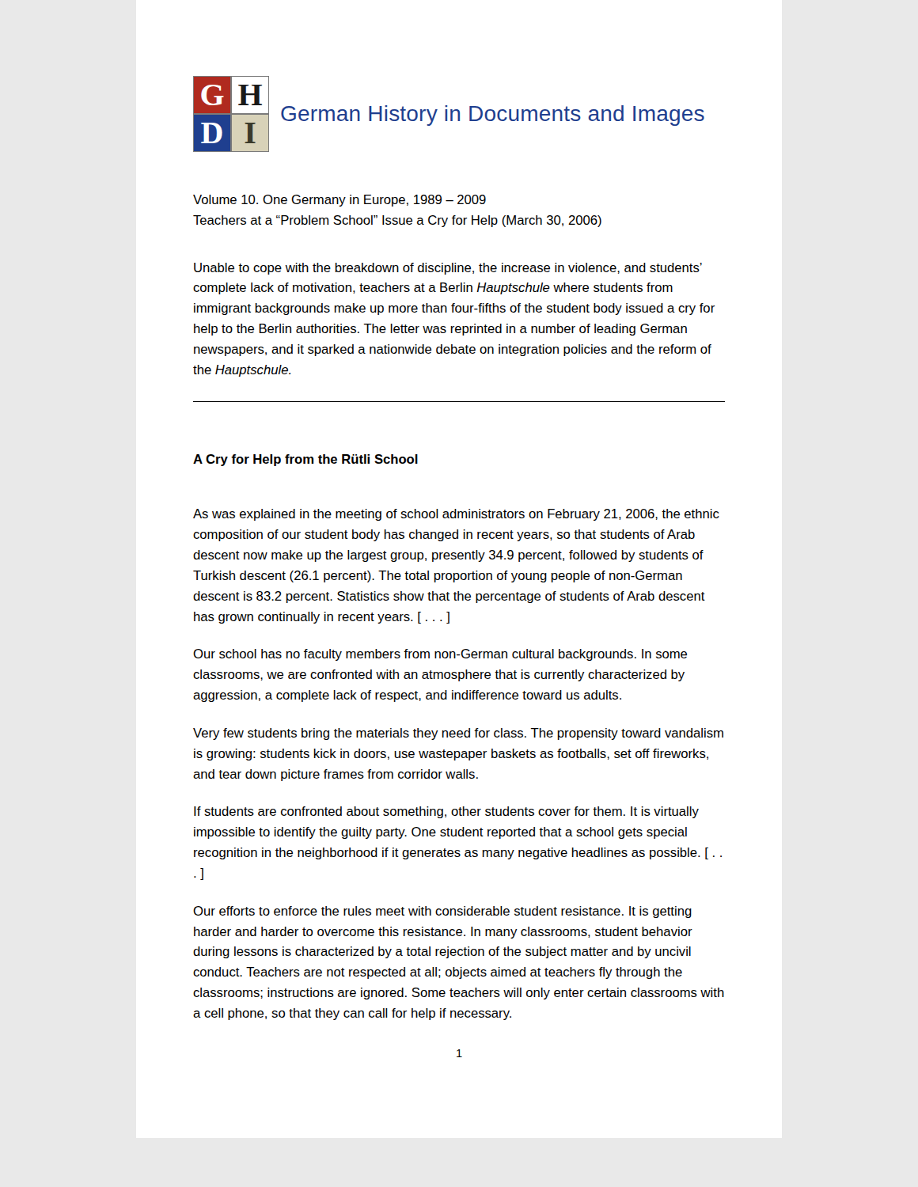G H D I
German History in Documents and Images
Volume 10. One Germany in Europe, 1989 – 2009
Teachers at a “Problem School” Issue a Cry for Help (March 30, 2006)
Unable to cope with the breakdown of discipline, the increase in violence, and students’ complete lack of motivation, teachers at a Berlin Hauptschule where students from immigrant backgrounds make up more than four-fifths of the student body issued a cry for help to the Berlin authorities. The letter was reprinted in a number of leading German newspapers, and it sparked a nationwide debate on integration policies and the reform of the Hauptschule.
A Cry for Help from the Rütli School
As was explained in the meeting of school administrators on February 21, 2006, the ethnic composition of our student body has changed in recent years, so that students of Arab descent now make up the largest group, presently 34.9 percent, followed by students of Turkish descent (26.1 percent). The total proportion of young people of non-German descent is 83.2 percent. Statistics show that the percentage of students of Arab descent has grown continually in recent years. [ . . . ]
Our school has no faculty members from non-German cultural backgrounds. In some classrooms, we are confronted with an atmosphere that is currently characterized by aggression, a complete lack of respect, and indifference toward us adults.
Very few students bring the materials they need for class. The propensity toward vandalism is growing: students kick in doors, use wastepaper baskets as footballs, set off fireworks, and tear down picture frames from corridor walls.
If students are confronted about something, other students cover for them. It is virtually impossible to identify the guilty party. One student reported that a school gets special recognition in the neighborhood if it generates as many negative headlines as possible. [ . . . ]
Our efforts to enforce the rules meet with considerable student resistance. It is getting harder and harder to overcome this resistance. In many classrooms, student behavior during lessons is characterized by a total rejection of the subject matter and by uncivil conduct. Teachers are not respected at all; objects aimed at teachers fly through the classrooms; instructions are ignored. Some teachers will only enter certain classrooms with a cell phone, so that they can call for help if necessary.
1